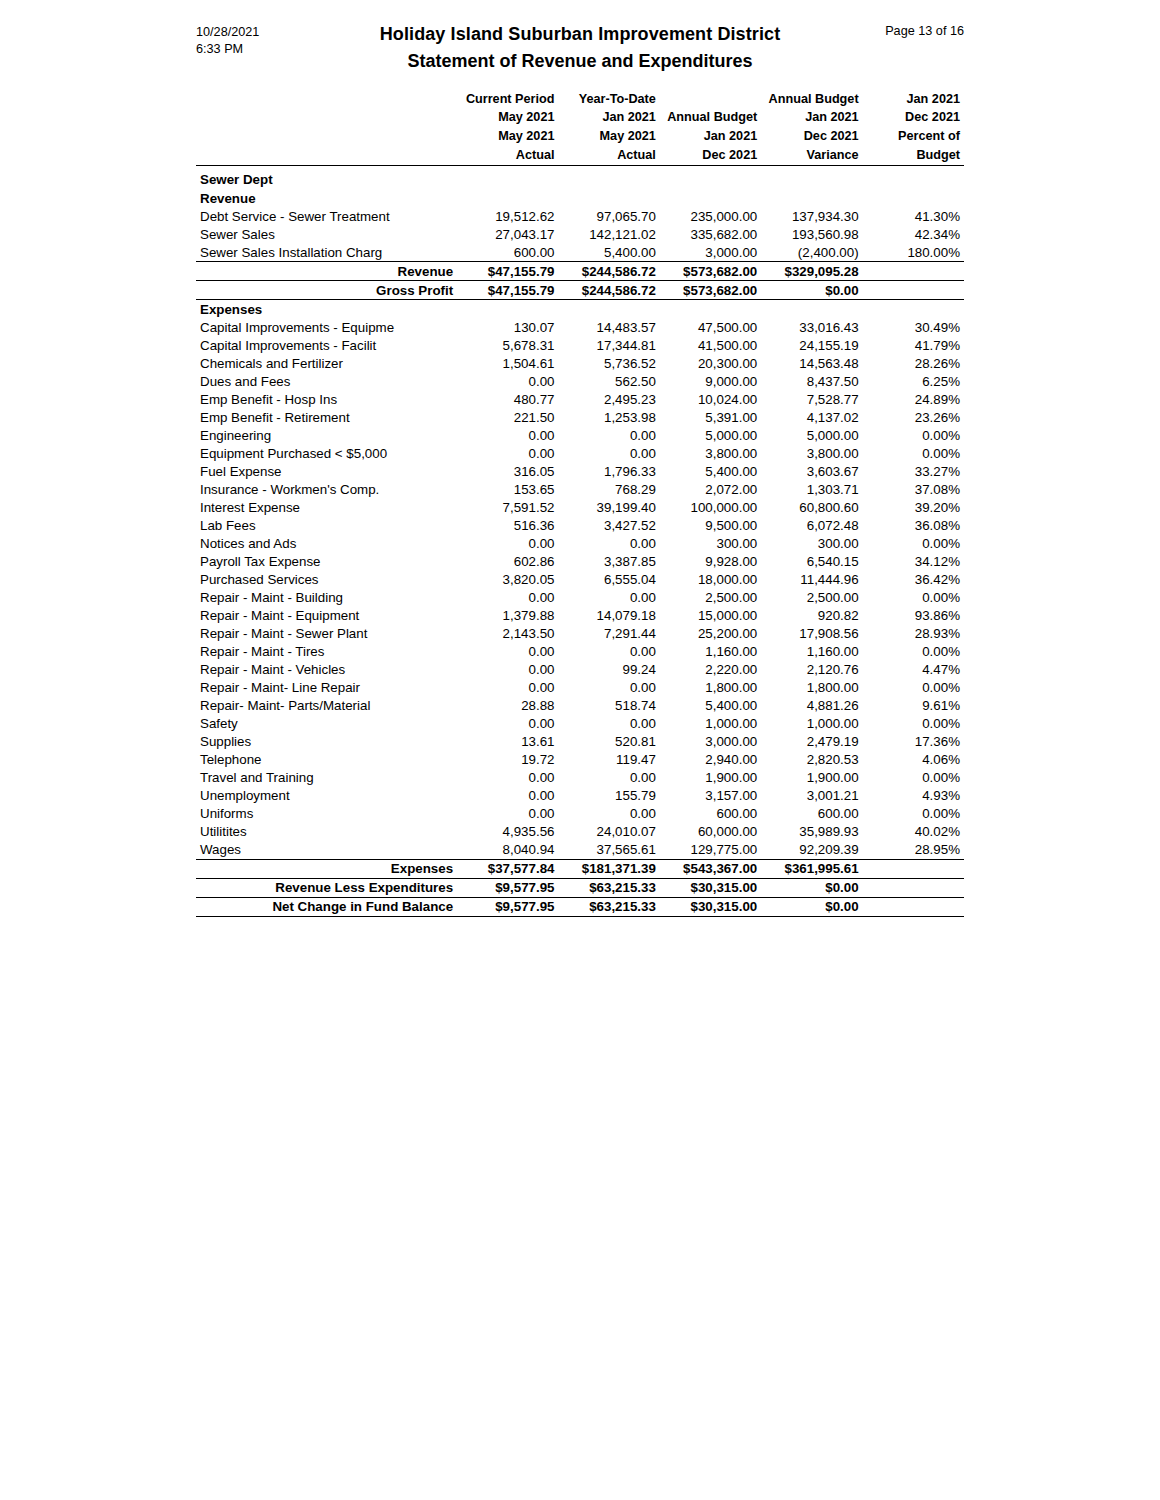10/28/2021
6:33 PM
Holiday Island Suburban Improvement District
Statement of Revenue and Expenditures
Page 13 of 16
| | Current Period | Year-To-Date | | Annual Budget | Jan 2021 |
| --- | --- | --- | --- | --- | --- |
| | May 2021 | Jan 2021 | Annual Budget | Jan 2021 | Dec 2021 |
| | May 2021 | May 2021 | Jan 2021 | Dec 2021 | Percent of |
| | Actual | Actual | Dec 2021 | Variance | Budget |
| Sewer Dept | | | | | |
| Revenue | | | | | |
| Debt Service - Sewer Treatment | 19,512.62 | 97,065.70 | 235,000.00 | 137,934.30 | 41.30% |
| Sewer Sales | 27,043.17 | 142,121.02 | 335,682.00 | 193,560.98 | 42.34% |
| Sewer Sales Installation Charg | 600.00 | 5,400.00 | 3,000.00 | (2,400.00) | 180.00% |
| Revenue | $47,155.79 | $244,586.72 | $573,682.00 | $329,095.28 | |
| Gross Profit | $47,155.79 | $244,586.72 | $573,682.00 | $0.00 | |
| Expenses | | | | | |
| Capital Improvements - Equipme | 130.07 | 14,483.57 | 47,500.00 | 33,016.43 | 30.49% |
| Capital Improvements - Facilit | 5,678.31 | 17,344.81 | 41,500.00 | 24,155.19 | 41.79% |
| Chemicals and Fertilizer | 1,504.61 | 5,736.52 | 20,300.00 | 14,563.48 | 28.26% |
| Dues and Fees | 0.00 | 562.50 | 9,000.00 | 8,437.50 | 6.25% |
| Emp Benefit - Hosp Ins | 480.77 | 2,495.23 | 10,024.00 | 7,528.77 | 24.89% |
| Emp Benefit - Retirement | 221.50 | 1,253.98 | 5,391.00 | 4,137.02 | 23.26% |
| Engineering | 0.00 | 0.00 | 5,000.00 | 5,000.00 | 0.00% |
| Equipment Purchased < $5,000 | 0.00 | 0.00 | 3,800.00 | 3,800.00 | 0.00% |
| Fuel Expense | 316.05 | 1,796.33 | 5,400.00 | 3,603.67 | 33.27% |
| Insurance - Workmen's Comp. | 153.65 | 768.29 | 2,072.00 | 1,303.71 | 37.08% |
| Interest Expense | 7,591.52 | 39,199.40 | 100,000.00 | 60,800.60 | 39.20% |
| Lab Fees | 516.36 | 3,427.52 | 9,500.00 | 6,072.48 | 36.08% |
| Notices and Ads | 0.00 | 0.00 | 300.00 | 300.00 | 0.00% |
| Payroll Tax Expense | 602.86 | 3,387.85 | 9,928.00 | 6,540.15 | 34.12% |
| Purchased Services | 3,820.05 | 6,555.04 | 18,000.00 | 11,444.96 | 36.42% |
| Repair - Maint - Building | 0.00 | 0.00 | 2,500.00 | 2,500.00 | 0.00% |
| Repair - Maint - Equipment | 1,379.88 | 14,079.18 | 15,000.00 | 920.82 | 93.86% |
| Repair - Maint - Sewer Plant | 2,143.50 | 7,291.44 | 25,200.00 | 17,908.56 | 28.93% |
| Repair - Maint - Tires | 0.00 | 0.00 | 1,160.00 | 1,160.00 | 0.00% |
| Repair - Maint - Vehicles | 0.00 | 99.24 | 2,220.00 | 2,120.76 | 4.47% |
| Repair - Maint- Line Repair | 0.00 | 0.00 | 1,800.00 | 1,800.00 | 0.00% |
| Repair- Maint- Parts/Material | 28.88 | 518.74 | 5,400.00 | 4,881.26 | 9.61% |
| Safety | 0.00 | 0.00 | 1,000.00 | 1,000.00 | 0.00% |
| Supplies | 13.61 | 520.81 | 3,000.00 | 2,479.19 | 17.36% |
| Telephone | 19.72 | 119.47 | 2,940.00 | 2,820.53 | 4.06% |
| Travel and Training | 0.00 | 0.00 | 1,900.00 | 1,900.00 | 0.00% |
| Unemployment | 0.00 | 155.79 | 3,157.00 | 3,001.21 | 4.93% |
| Uniforms | 0.00 | 0.00 | 600.00 | 600.00 | 0.00% |
| Utilitites | 4,935.56 | 24,010.07 | 60,000.00 | 35,989.93 | 40.02% |
| Wages | 8,040.94 | 37,565.61 | 129,775.00 | 92,209.39 | 28.95% |
| Expenses | $37,577.84 | $181,371.39 | $543,367.00 | $361,995.61 | |
| Revenue Less Expenditures | $9,577.95 | $63,215.33 | $30,315.00 | $0.00 | |
| Net Change in Fund Balance | $9,577.95 | $63,215.33 | $30,315.00 | $0.00 | |